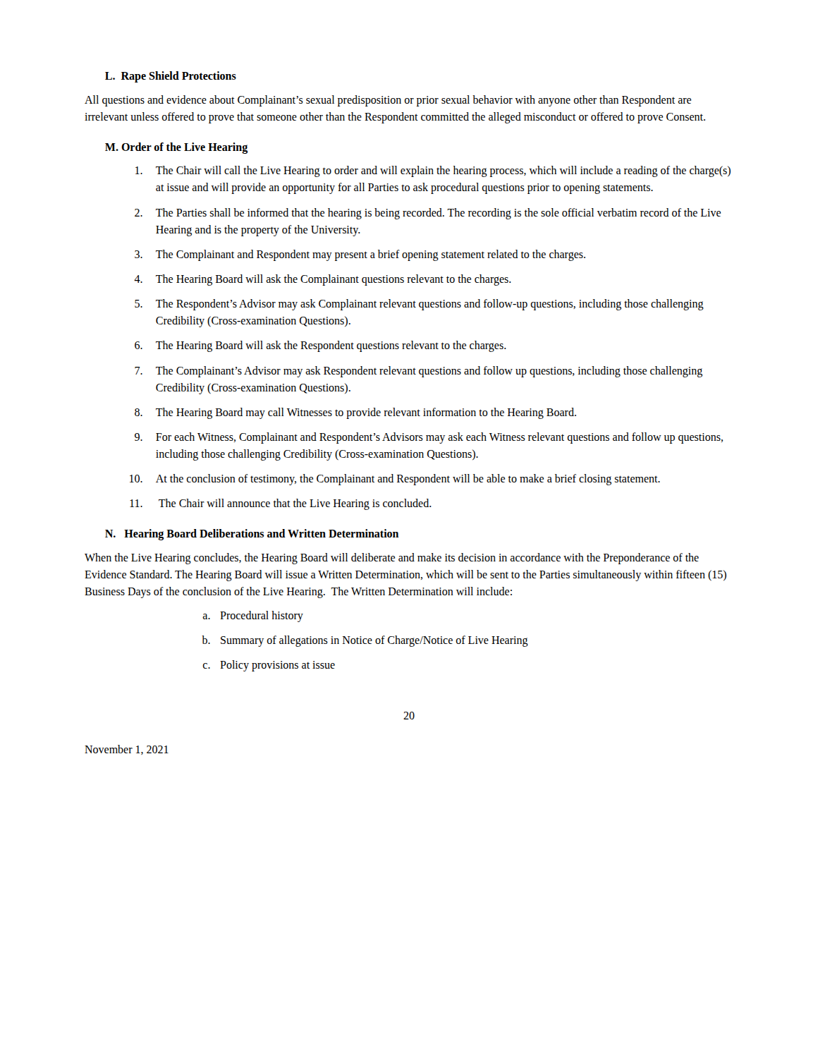L. Rape Shield Protections
All questions and evidence about Complainant’s sexual predisposition or prior sexual behavior with anyone other than Respondent are irrelevant unless offered to prove that someone other than the Respondent committed the alleged misconduct or offered to prove Consent.
M. Order of the Live Hearing
The Chair will call the Live Hearing to order and will explain the hearing process, which will include a reading of the charge(s) at issue and will provide an opportunity for all Parties to ask procedural questions prior to opening statements.
The Parties shall be informed that the hearing is being recorded. The recording is the sole official verbatim record of the Live Hearing and is the property of the University.
The Complainant and Respondent may present a brief opening statement related to the charges.
The Hearing Board will ask the Complainant questions relevant to the charges.
The Respondent’s Advisor may ask Complainant relevant questions and follow-up questions, including those challenging Credibility (Cross-examination Questions).
The Hearing Board will ask the Respondent questions relevant to the charges.
The Complainant’s Advisor may ask Respondent relevant questions and follow up questions, including those challenging Credibility (Cross-examination Questions).
The Hearing Board may call Witnesses to provide relevant information to the Hearing Board.
For each Witness, Complainant and Respondent’s Advisors may ask each Witness relevant questions and follow up questions, including those challenging Credibility (Cross-examination Questions).
At the conclusion of testimony, the Complainant and Respondent will be able to make a brief closing statement.
The Chair will announce that the Live Hearing is concluded.
N. Hearing Board Deliberations and Written Determination
When the Live Hearing concludes, the Hearing Board will deliberate and make its decision in accordance with the Preponderance of the Evidence Standard. The Hearing Board will issue a Written Determination, which will be sent to the Parties simultaneously within fifteen (15) Business Days of the conclusion of the Live Hearing. The Written Determination will include:
Procedural history
Summary of allegations in Notice of Charge/Notice of Live Hearing
Policy provisions at issue
20
November 1, 2021